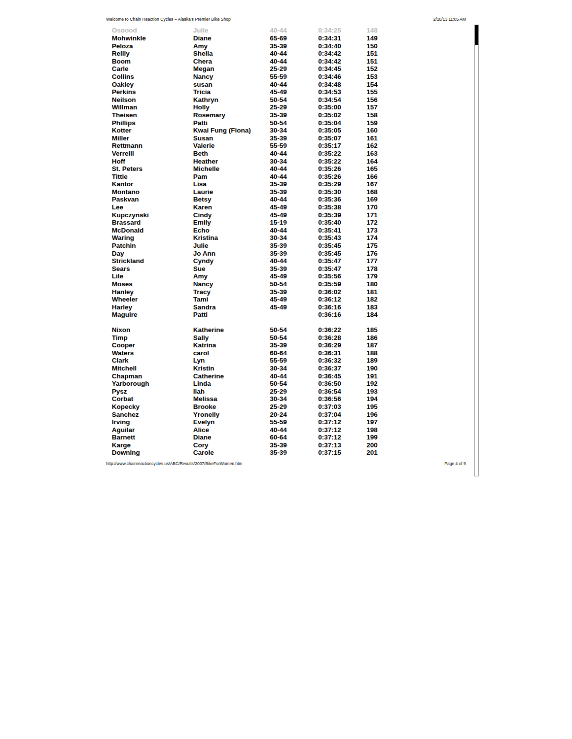Welcome to Chain Reaction Cycles – Alaska's Premier Bike Shop
2/10/13 11:05 AM
| Osgood | Julie | 40-44 | 0:34:25 | 148 |
| Mohwinkle | Diane | 65-69 | 0:34:31 | 149 |
| Peloza | Amy | 35-39 | 0:34:40 | 150 |
| Reilly | Sheila | 40-44 | 0:34:42 | 151 |
| Boom | Chera | 40-44 | 0:34:42 | 151 |
| Carle | Megan | 25-29 | 0:34:45 | 152 |
| Collins | Nancy | 55-59 | 0:34:46 | 153 |
| Oakley | susan | 40-44 | 0:34:48 | 154 |
| Perkins | Tricia | 45-49 | 0:34:53 | 155 |
| Neilson | Kathryn | 50-54 | 0:34:54 | 156 |
| Willman | Holly | 25-29 | 0:35:00 | 157 |
| Theisen | Rosemary | 35-39 | 0:35:02 | 158 |
| Phillips | Patti | 50-54 | 0:35:04 | 159 |
| Kotter | Kwai Fung (Fiona) | 30-34 | 0:35:05 | 160 |
| Miller | Susan | 35-39 | 0:35:07 | 161 |
| Rettmann | Valerie | 55-59 | 0:35:17 | 162 |
| Verrelli | Beth | 40-44 | 0:35:22 | 163 |
| Hoff | Heather | 30-34 | 0:35:22 | 164 |
| St. Peters | Michelle | 40-44 | 0:35:26 | 165 |
| Tittle | Pam | 40-44 | 0:35:26 | 166 |
| Kantor | Lisa | 35-39 | 0:35:29 | 167 |
| Montano | Laurie | 35-39 | 0:35:30 | 168 |
| Paskvan | Betsy | 40-44 | 0:35:36 | 169 |
| Lee | Karen | 45-49 | 0:35:38 | 170 |
| Kupczynski | Cindy | 45-49 | 0:35:39 | 171 |
| Brassard | Emily | 15-19 | 0:35:40 | 172 |
| McDonald | Echo | 40-44 | 0:35:41 | 173 |
| Waring | Kristina | 30-34 | 0:35:43 | 174 |
| Patchin | Julie | 35-39 | 0:35:45 | 175 |
| Day | Jo Ann | 35-39 | 0:35:45 | 176 |
| Strickland | Cyndy | 40-44 | 0:35:47 | 177 |
| Sears | Sue | 35-39 | 0:35:47 | 178 |
| Lile | Amy | 45-49 | 0:35:56 | 179 |
| Moses | Nancy | 50-54 | 0:35:59 | 180 |
| Hanley | Tracy | 35-39 | 0:36:02 | 181 |
| Wheeler | Tami | 45-49 | 0:36:12 | 182 |
| Harley | Sandra | 45-49 | 0:36:16 | 183 |
| Maguire | Patti | | 0:36:16 | 184 |
| Nixon | Katherine | 50-54 | 0:36:22 | 185 |
| Timp | Sally | 50-54 | 0:36:28 | 186 |
| Cooper | Katrina | 35-39 | 0:36:29 | 187 |
| Waters | carol | 60-64 | 0:36:31 | 188 |
| Clark | Lyn | 55-59 | 0:36:32 | 189 |
| Mitchell | Kristin | 30-34 | 0:36:37 | 190 |
| Chapman | Catherine | 40-44 | 0:36:45 | 191 |
| Yarborough | Linda | 50-54 | 0:36:50 | 192 |
| Pysz | Ilah | 25-29 | 0:36:54 | 193 |
| Corbat | Melissa | 30-34 | 0:36:56 | 194 |
| Kopecky | Brooke | 25-29 | 0:37:03 | 195 |
| Sanchez | Yronelly | 20-24 | 0:37:04 | 196 |
| Irving | Evelyn | 55-59 | 0:37:12 | 197 |
| Aguilar | Alice | 40-44 | 0:37:12 | 198 |
| Barnett | Diane | 60-64 | 0:37:12 | 199 |
| Karge | Cory | 35-39 | 0:37:13 | 200 |
| Downing | Carole | 35-39 | 0:37:15 | 201 |
http://www.chainreactioncycles.us/ABC/Results/2007/BikeForWomen.htm
Page 4 of 9